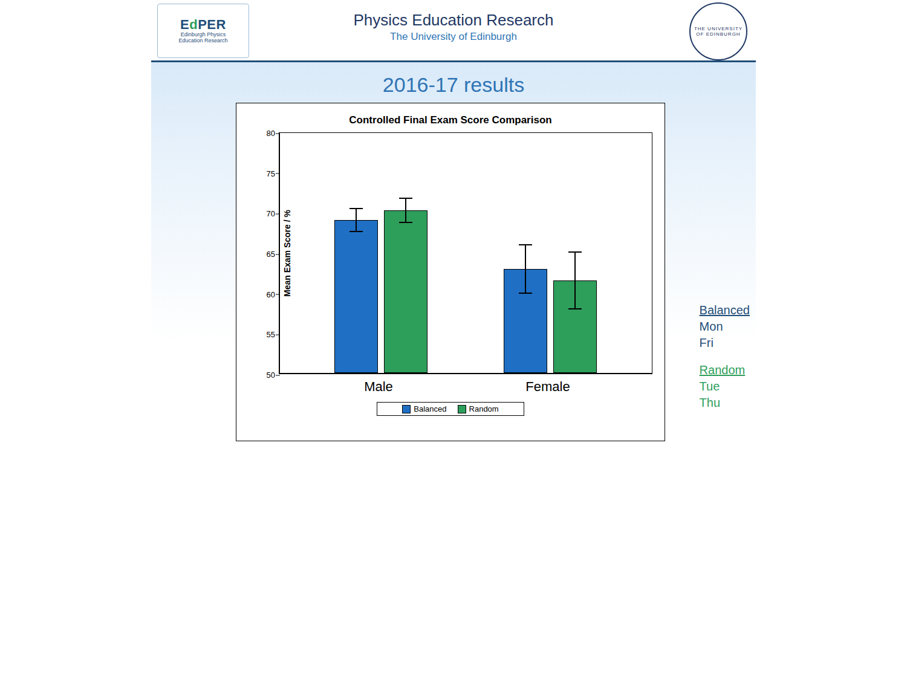Ed PER
Edinburgh Physics
Education Research
Physics Education Research
The University of Edinburgh
THE UNIVERSITY
OF EDINBURGH
2016-17 results
Controlled Final Exam Score Comparison
Mean Exam Score / %
50
55
60
65
70
75
80
Male
Female
Balanced Random
Balanced
Mon
Fri
Random
Tue
Thu